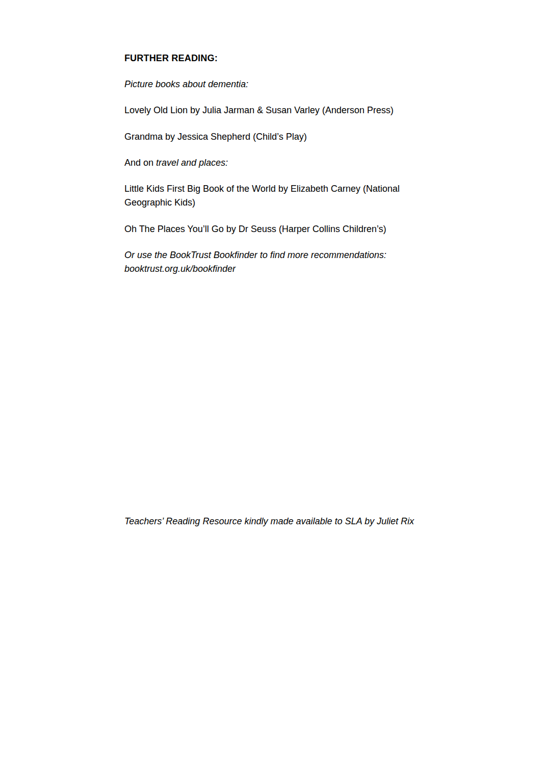FURTHER READING:
Picture books about dementia:
Lovely Old Lion by Julia Jarman & Susan Varley (Anderson Press)
Grandma by Jessica Shepherd (Child’s Play)
And on travel and places:
Little Kids First Big Book of the World by Elizabeth Carney (National Geographic Kids)
Oh The Places You’ll Go by Dr Seuss (Harper Collins Children’s)
Or use the BookTrust Bookfinder to find more recommendations: booktrust.org.uk/bookfinder
Teachers’ Reading Resource kindly made available to SLA by Juliet Rix